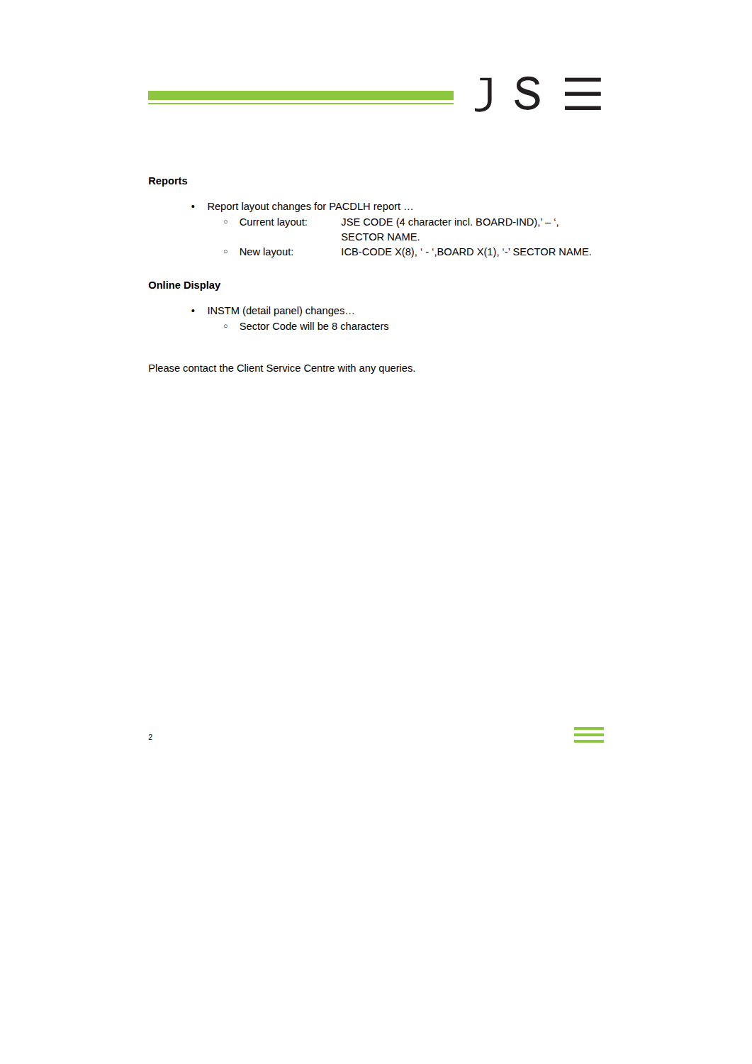Reports
Report layout changes for PACDLH report …
Current layout:
JSE CODE (4 character incl. BOARD-IND),’ – ‘, SECTOR NAME.
New layout:
ICB-CODE X(8), ‘ - ‘,BOARD X(1), ‘-’ SECTOR NAME.
Online Display
INSTM (detail panel) changes…
Sector Code will be 8 characters
Please contact the Client Service Centre with any queries.
2